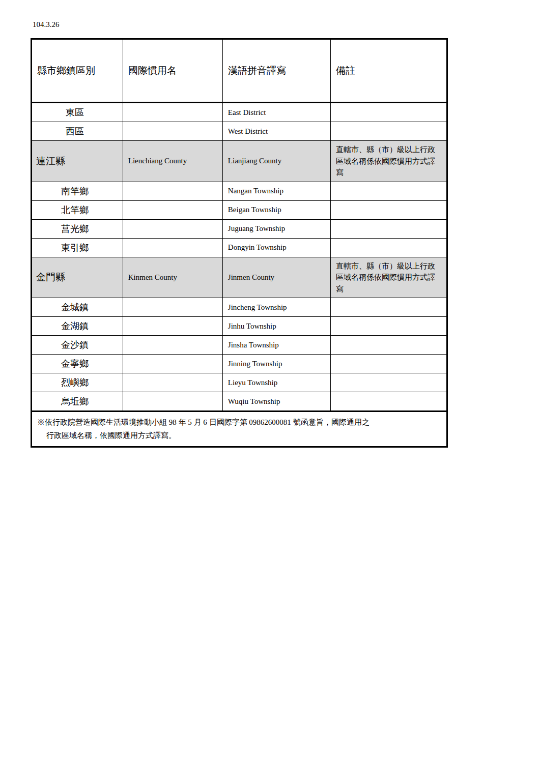104.3.26
| 縣市鄉鎮區別 | 國際慣用名 | 漢語拼音譯寫 | 備註 |
| --- | --- | --- | --- |
| 東區 | | East District | |
| 西區 | | West District | |
| 連江縣 | Lienchiang County | Lianjiang County | 直轄市、縣（市）級以上行政區域名稱係依國際慣用方式譯寫 |
| 南竿鄉 | | Nangan Township | |
| 北竿鄉 | | Beigan Township | |
| 莒光鄉 | | Juguang Township | |
| 東引鄉 | | Dongyin Township | |
| 金門縣 | Kinmen County | Jinmen County | 直轄市、縣（市）級以上行政區域名稱係依國際慣用方式譯寫 |
| 金城鎮 | | Jincheng Township | |
| 金湖鎮 | | Jinhu Township | |
| 金沙鎮 | | Jinsha Township | |
| 金寧鄉 | | Jinning Township | |
| 烈嶼鄉 | | Lieyu Township | |
| 烏坵鄉 | | Wuqiu Township | |
| ※依行政院營造國際生活環境推動小組 98 年 5 月 6 日國際字第 09862600081 號函意旨，國際通用之 行政區域名稱，依國際通用方式譯寫。 |